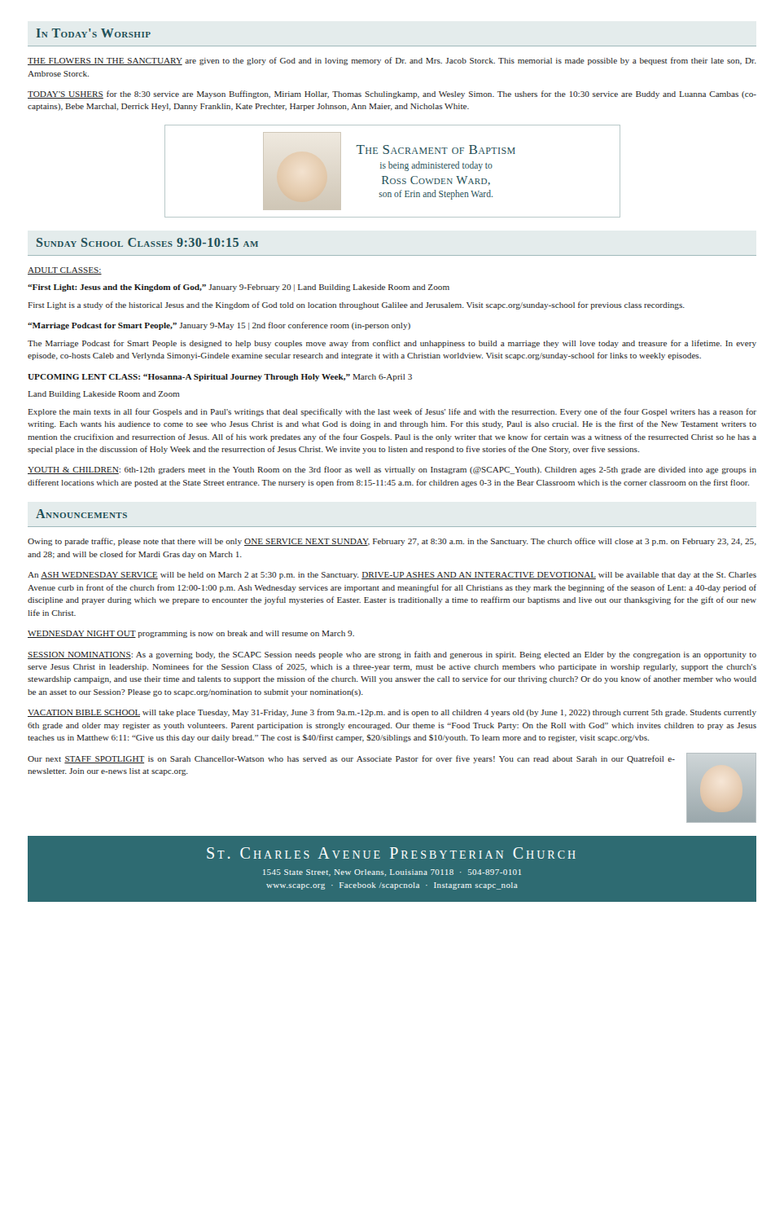In Today's Worship
THE FLOWERS IN THE SANCTUARY are given to the glory of God and in loving memory of Dr. and Mrs. Jacob Storck. This memorial is made possible by a bequest from their late son, Dr. Ambrose Storck.
TODAY'S USHERS for the 8:30 service are Mayson Buffington, Miriam Hollar, Thomas Schulingkamp, and Wesley Simon. The ushers for the 10:30 service are Buddy and Luanna Cambas (co-captains), Bebe Marchal, Derrick Heyl, Danny Franklin, Kate Prechter, Harper Johnson, Ann Maier, and Nicholas White.
The Sacrament of Baptism
is being administered today to
Ross Cowden Ward,
son of Erin and Stephen Ward.
Sunday School Classes 9:30-10:15 am
ADULT CLASSES:
“First Light: Jesus and the Kingdom of God,” January 9-February 20 | Land Building Lakeside Room and Zoom
First Light is a study of the historical Jesus and the Kingdom of God told on location throughout Galilee and Jerusalem. Visit scapc.org/sunday-school for previous class recordings.
“Marriage Podcast for Smart People,” January 9-May 15 | 2nd floor conference room (in-person only)
The Marriage Podcast for Smart People is designed to help busy couples move away from conflict and unhappiness to build a marriage they will love today and treasure for a lifetime. In every episode, co-hosts Caleb and Verlynda Simonyi-Gindele examine secular research and integrate it with a Christian worldview. Visit scapc.org/sunday-school for links to weekly episodes.
UPCOMING LENT CLASS: “Hosanna-A Spiritual Journey Through Holy Week,” March 6-April 3
Land Building Lakeside Room and Zoom
Explore the main texts in all four Gospels and in Paul's writings that deal specifically with the last week of Jesus' life and with the resurrection. Every one of the four Gospel writers has a reason for writing. Each wants his audience to come to see who Jesus Christ is and what God is doing in and through him. For this study, Paul is also crucial. He is the first of the New Testament writers to mention the crucifixion and resurrection of Jesus. All of his work predates any of the four Gospels. Paul is the only writer that we know for certain was a witness of the resurrected Christ so he has a special place in the discussion of Holy Week and the resurrection of Jesus Christ. We invite you to listen and respond to five stories of the One Story, over five sessions.
YOUTH & CHILDREN: 6th-12th graders meet in the Youth Room on the 3rd floor as well as virtually on Instagram (@SCAPC_Youth). Children ages 2-5th grade are divided into age groups in different locations which are posted at the State Street entrance. The nursery is open from 8:15-11:45 a.m. for children ages 0-3 in the Bear Classroom which is the corner classroom on the first floor.
Announcements
Owing to parade traffic, please note that there will be only ONE SERVICE NEXT SUNDAY, February 27, at 8:30 a.m. in the Sanctuary. The church office will close at 3 p.m. on February 23, 24, 25, and 28; and will be closed for Mardi Gras day on March 1.
An ASH WEDNESDAY SERVICE will be held on March 2 at 5:30 p.m. in the Sanctuary. DRIVE-UP ASHES AND AN INTERACTIVE DEVOTIONAL will be available that day at the St. Charles Avenue curb in front of the church from 12:00-1:00 p.m. Ash Wednesday services are important and meaningful for all Christians as they mark the beginning of the season of Lent: a 40-day period of discipline and prayer during which we prepare to encounter the joyful mysteries of Easter. Easter is traditionally a time to reaffirm our baptisms and live out our thanksgiving for the gift of our new life in Christ.
WEDNESDAY NIGHT OUT programming is now on break and will resume on March 9.
SESSION NOMINATIONS: As a governing body, the SCAPC Session needs people who are strong in faith and generous in spirit. Being elected an Elder by the congregation is an opportunity to serve Jesus Christ in leadership. Nominees for the Session Class of 2025, which is a three-year term, must be active church members who participate in worship regularly, support the church's stewardship campaign, and use their time and talents to support the mission of the church. Will you answer the call to service for our thriving church? Or do you know of another member who would be an asset to our Session? Please go to scapc.org/nomination to submit your nomination(s).
VACATION BIBLE SCHOOL will take place Tuesday, May 31-Friday, June 3 from 9a.m.-12p.m. and is open to all children 4 years old (by June 1, 2022) through current 5th grade. Students currently 6th grade and older may register as youth volunteers. Parent participation is strongly encouraged. Our theme is “Food Truck Party: On the Roll with God” which invites children to pray as Jesus teaches us in Matthew 6:11: “Give us this day our daily bread.” The cost is $40/first camper, $20/siblings and $10/youth. To learn more and to register, visit scapc.org/vbs.
Our next STAFF SPOTLIGHT is on Sarah Chancellor-Watson who has served as our Associate Pastor for over five years! You can read about Sarah in our Quatrefoil e-newsletter. Join our e-news list at scapc.org.
St. Charles Avenue Presbyterian Church
1545 State Street, New Orleans, Louisiana 70118 · 504-897-0101
www.scapc.org · Facebook /scapcnola · Instagram scapc_nola